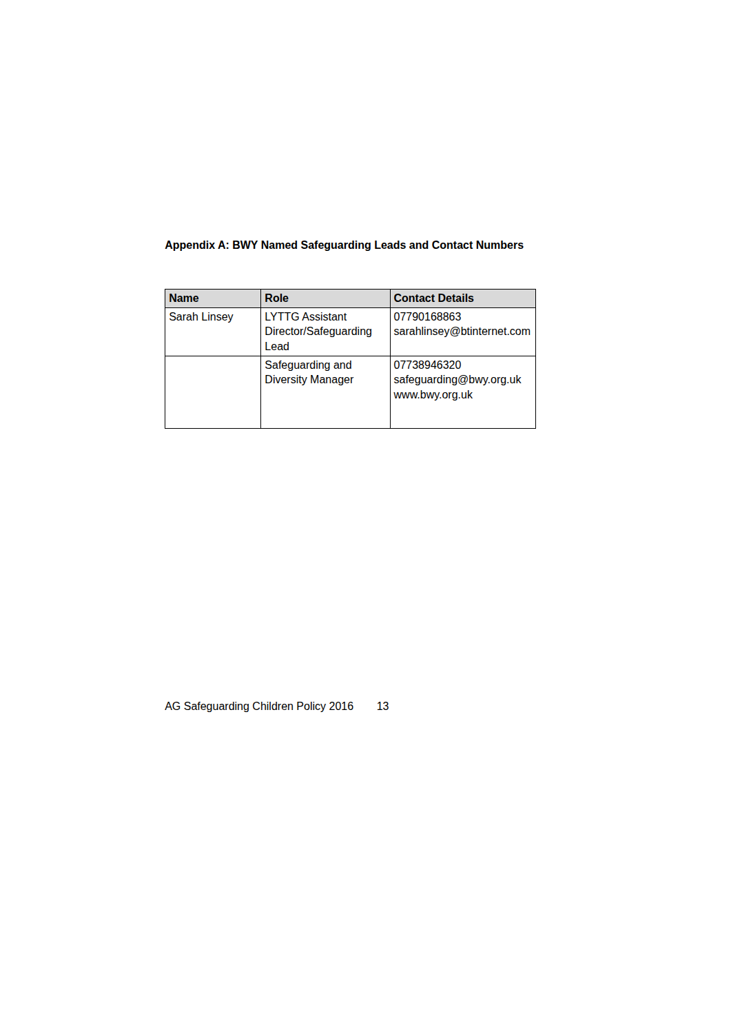Appendix A: BWY Named Safeguarding Leads and Contact Numbers
| Name | Role | Contact Details |
| --- | --- | --- |
| Sarah Linsey | LYTTG Assistant Director/Safeguarding Lead | 07790168863 sarahlinsey@btinternet.com |
| | Safeguarding and Diversity Manager | 07738946320 safeguarding@bwy.org.uk www.bwy.org.uk |
AG Safeguarding Children Policy 201613